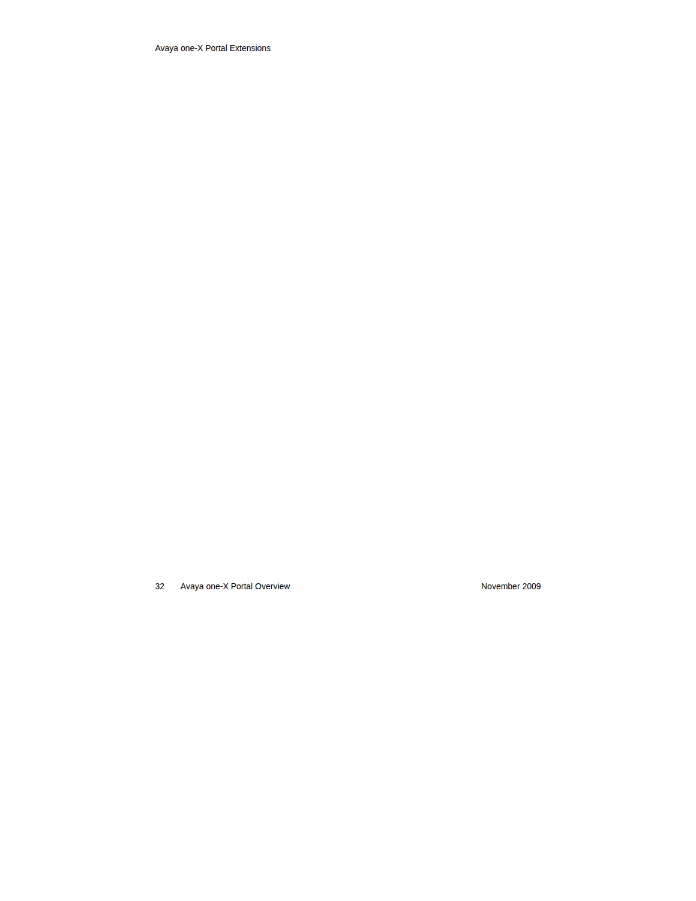Avaya one-X Portal Extensions
32 Avaya one-X Portal Overview
November 2009